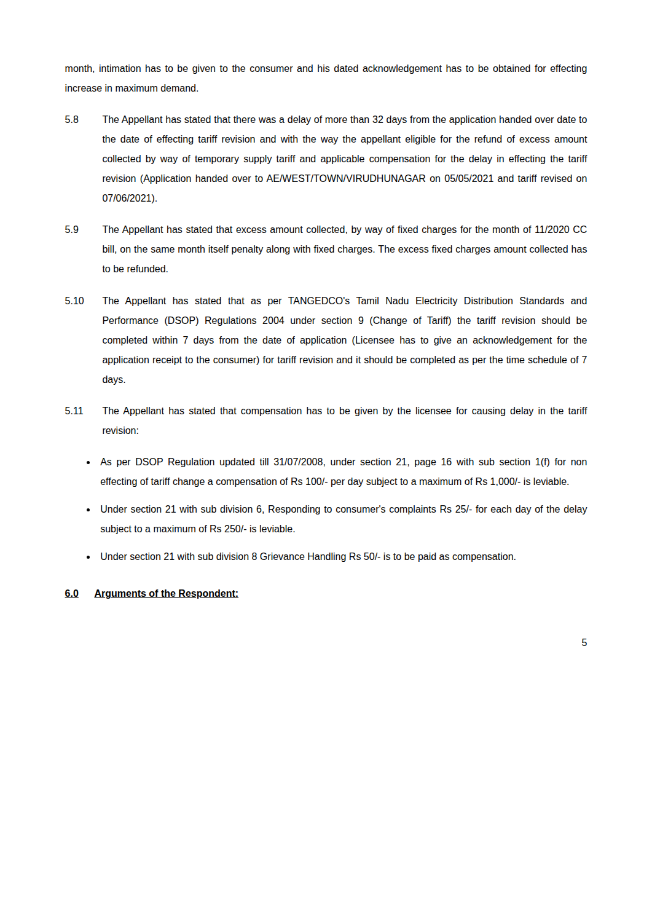month, intimation has to be given to the consumer and his dated acknowledgement has to be obtained for effecting increase in maximum demand.
5.8
The Appellant has stated that there was a delay of more than 32 days from the application handed over date to the date of effecting tariff revision and with the way the appellant eligible for the refund of excess amount collected by way of temporary supply tariff and applicable compensation for the delay in effecting the tariff revision (Application handed over to AE/WEST/TOWN/VIRUDHUNAGAR on 05/05/2021 and tariff revised on 07/06/2021).
5.9
The Appellant has stated that excess amount collected, by way of fixed charges for the month of 11/2020 CC bill, on the same month itself penalty along with fixed charges. The excess fixed charges amount collected has to be refunded.
5.10
The Appellant has stated that as per TANGEDCO's Tamil Nadu Electricity Distribution Standards and Performance (DSOP) Regulations 2004 under section 9 (Change of Tariff) the tariff revision should be completed within 7 days from the date of application (Licensee has to give an acknowledgement for the application receipt to the consumer) for tariff revision and it should be completed as per the time schedule of 7 days.
5.11
The Appellant has stated that compensation has to be given by the licensee for causing delay in the tariff revision:
As per DSOP Regulation updated till 31/07/2008, under section 21, page 16 with sub section 1(f) for non effecting of tariff change a compensation of Rs 100/- per day subject to a maximum of Rs 1,000/- is leviable.
Under section 21 with sub division 6, Responding to consumer's complaints Rs 25/- for each day of the delay subject to a maximum of Rs 250/- is leviable.
Under section 21 with sub division 8 Grievance Handling Rs 50/- is to be paid as compensation.
6.0 Arguments of the Respondent:
5